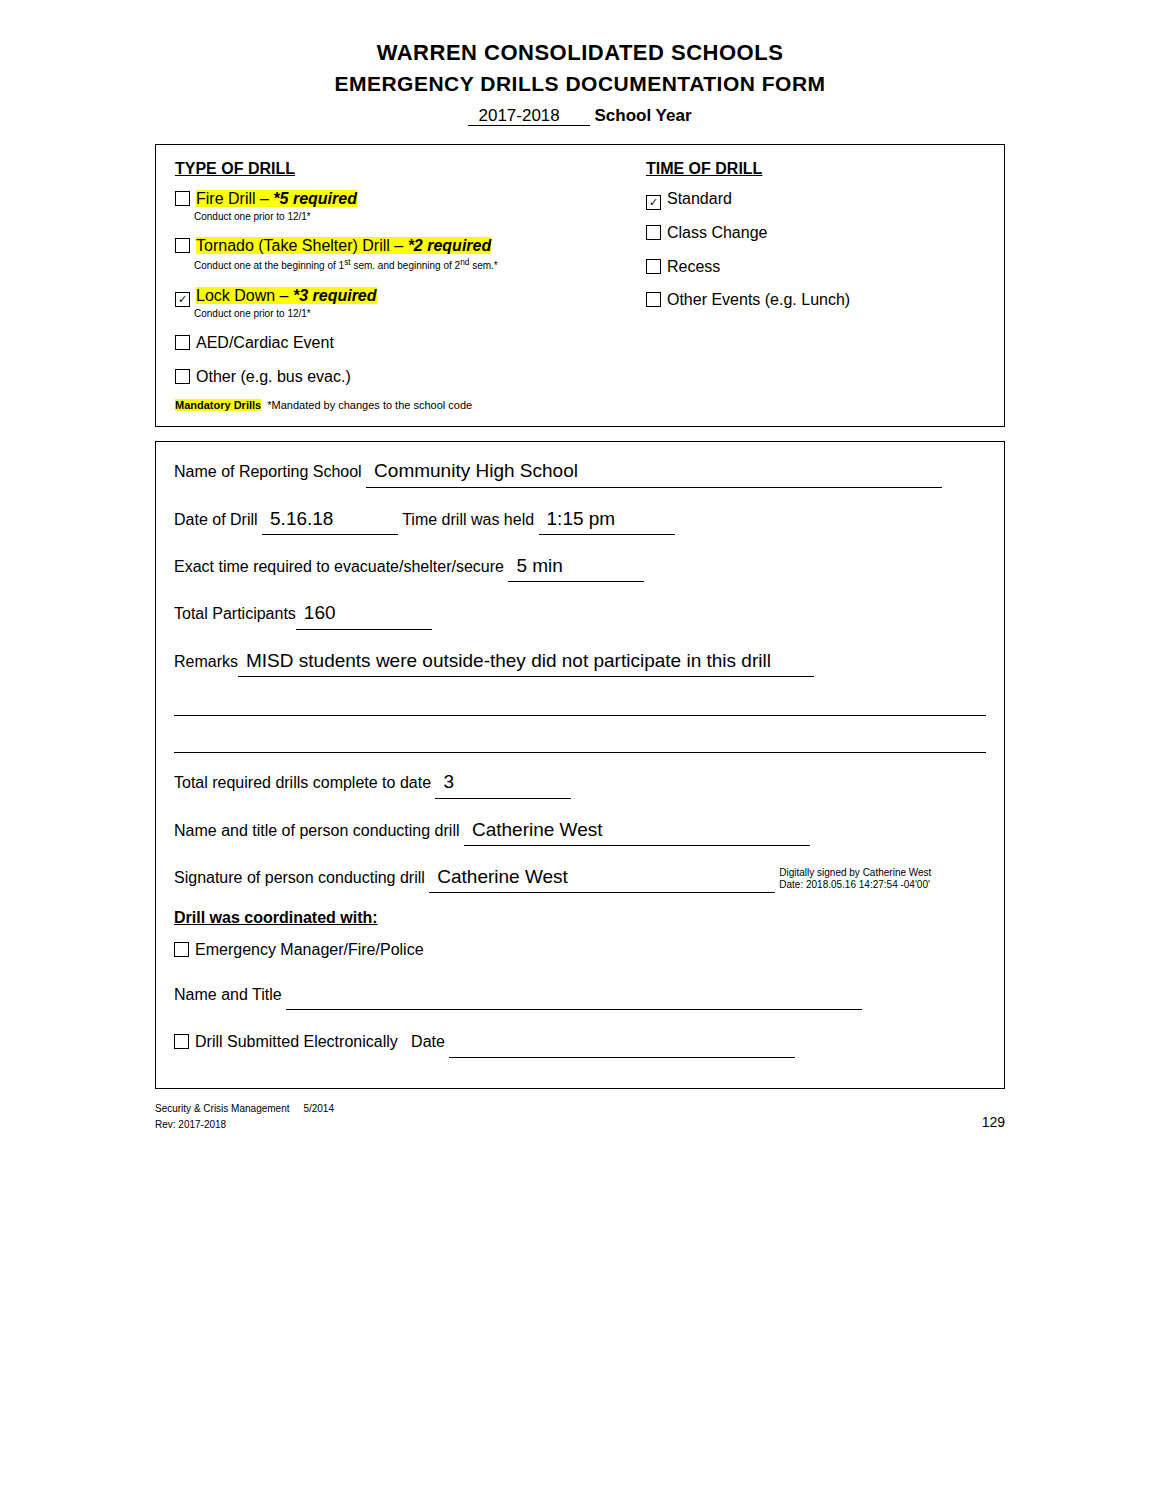WARREN CONSOLIDATED SCHOOLS
EMERGENCY DRILLS DOCUMENTATION FORM
2017-2018 School Year
| TYPE OF DRILL Fire Drill – *5 required Conduct one prior to 12/1* Tornado (Take Shelter) Drill – *2 required Conduct one at the beginning of 1 st sem. and beginning of 2 nd sem.* Lock Down – *3 required Conduct one prior to 12/1* AED/Cardiac Event Other (e.g. bus evac.) Mandatory Drills *Mandated by changes to the school code | TIME OF DRILL Standard Class Change Recess Other Events (e.g. Lunch) |
Name of Reporting School Community High School
Date of Drill 5.16.18 Time drill was held 1:15 pm
Exact time required to evacuate/shelter/secure 5 min
Total Participants160
RemarksMISD students were outside-they did not participate in this drill
Total required drills complete to date 3
Name and title of person conducting drill Catherine West
Signature of person conducting drill Catherine West Digitally signed by Catherine West
Date: 2018.05.16 14:27:54 -04'00'
Drill was coordinated with:
Emergency Manager/Fire/Police
Name and Title
Drill Submitted Electronically Date
Security & Crisis Management 5/2014
Rev: 2017-2018 129